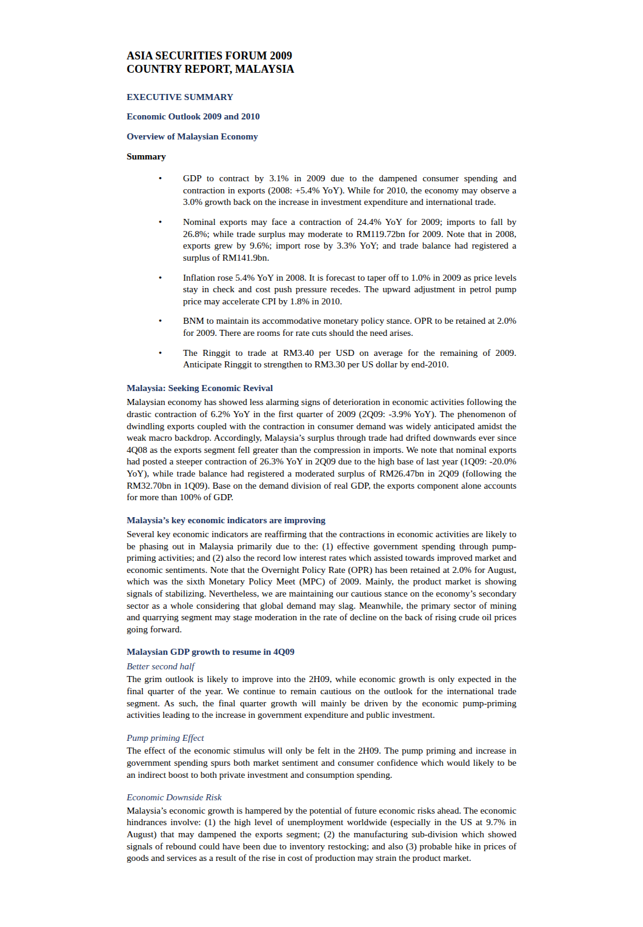ASIA SECURITIES FORUM 2009
COUNTRY REPORT, MALAYSIA
EXECUTIVE SUMMARY
Economic Outlook 2009 and 2010
Overview of Malaysian Economy
Summary
GDP to contract by 3.1% in 2009 due to the dampened consumer spending and contraction in exports (2008: +5.4% YoY). While for 2010, the economy may observe a 3.0% growth back on the increase in investment expenditure and international trade.
Nominal exports may face a contraction of 24.4% YoY for 2009; imports to fall by 26.8%; while trade surplus may moderate to RM119.72bn for 2009. Note that in 2008, exports grew by 9.6%; import rose by 3.3% YoY; and trade balance had registered a surplus of RM141.9bn.
Inflation rose 5.4% YoY in 2008. It is forecast to taper off to 1.0% in 2009 as price levels stay in check and cost push pressure recedes. The upward adjustment in petrol pump price may accelerate CPI by 1.8% in 2010.
BNM to maintain its accommodative monetary policy stance. OPR to be retained at 2.0% for 2009. There are rooms for rate cuts should the need arises.
The Ringgit to trade at RM3.40 per USD on average for the remaining of 2009. Anticipate Ringgit to strengthen to RM3.30 per US dollar by end-2010.
Malaysia: Seeking Economic Revival
Malaysian economy has showed less alarming signs of deterioration in economic activities following the drastic contraction of 6.2% YoY in the first quarter of 2009 (2Q09: -3.9% YoY). The phenomenon of dwindling exports coupled with the contraction in consumer demand was widely anticipated amidst the weak macro backdrop. Accordingly, Malaysia’s surplus through trade had drifted downwards ever since 4Q08 as the exports segment fell greater than the compression in imports. We note that nominal exports had posted a steeper contraction of 26.3% YoY in 2Q09 due to the high base of last year (1Q09: -20.0% YoY), while trade balance had registered a moderated surplus of RM26.47bn in 2Q09 (following the RM32.70bn in 1Q09). Base on the demand division of real GDP, the exports component alone accounts for more than 100% of GDP.
Malaysia’s key economic indicators are improving
Several key economic indicators are reaffirming that the contractions in economic activities are likely to be phasing out in Malaysia primarily due to the: (1) effective government spending through pump-priming activities; and (2) also the record low interest rates which assisted towards improved market and economic sentiments. Note that the Overnight Policy Rate (OPR) has been retained at 2.0% for August, which was the sixth Monetary Policy Meet (MPC) of 2009. Mainly, the product market is showing signals of stabilizing. Nevertheless, we are maintaining our cautious stance on the economy’s secondary sector as a whole considering that global demand may slag. Meanwhile, the primary sector of mining and quarrying segment may stage moderation in the rate of decline on the back of rising crude oil prices going forward.
Malaysian GDP growth to resume in 4Q09
Better second half
The grim outlook is likely to improve into the 2H09, while economic growth is only expected in the final quarter of the year. We continue to remain cautious on the outlook for the international trade segment. As such, the final quarter growth will mainly be driven by the economic pump-priming activities leading to the increase in government expenditure and public investment.
Pump priming Effect
The effect of the economic stimulus will only be felt in the 2H09. The pump priming and increase in government spending spurs both market sentiment and consumer confidence which would likely to be an indirect boost to both private investment and consumption spending.
Economic Downside Risk
Malaysia’s economic growth is hampered by the potential of future economic risks ahead. The economic hindrances involve: (1) the high level of unemployment worldwide (especially in the US at 9.7% in August) that may dampened the exports segment; (2) the manufacturing sub-division which showed signals of rebound could have been due to inventory restocking; and also (3) probable hike in prices of goods and services as a result of the rise in cost of production may strain the product market.